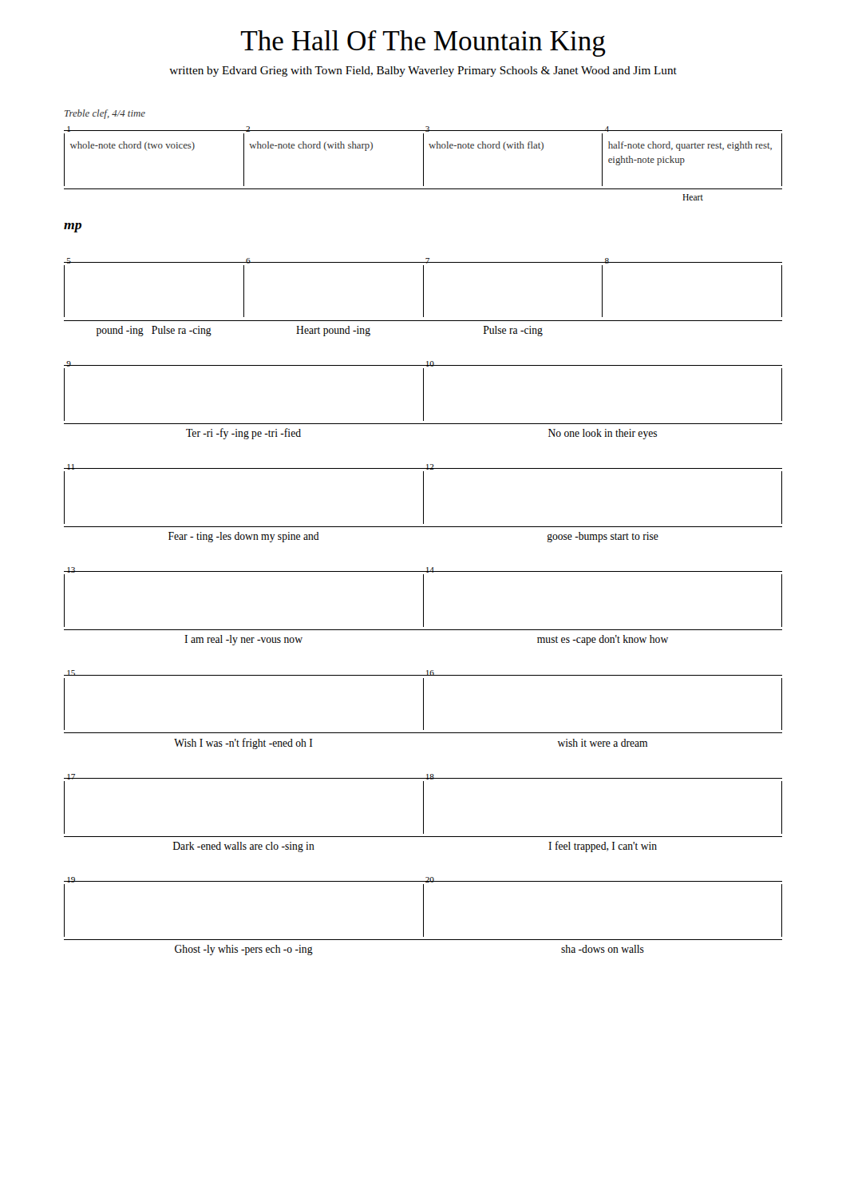The Hall Of The Mountain King
written by Edvard Grieg with Town Field, Balby Waverley Primary Schools & Janet Wood and Jim Lunt
Treble clef, 4/4 time
1 whole-note chord (two voices)
2 whole-note chord (with sharp)
3 whole-note chord (with flat)
4 half-note chord, quarter rest, eighth rest, eighth-note pickup
Heart
mp
5
6
7
8
pound -ing Pulse ra -cing
Heart pound -ing
Pulse ra -cing
9
10
Ter -ri -fy -ing pe -tri -fied
No one look in their eyes
11
12
Fear - ting -les down my spine and
goose -bumps start to rise
13
14
I am real -ly ner -vous now
must es -cape don't know how
15
16
Wish I was -n't fright -ened oh I
wish it were a dream
17
18
Dark -ened walls are clo -sing in
I feel trapped, I can't win
19
20
Ghost -ly whis -pers ech -o -ing
sha -dows on walls